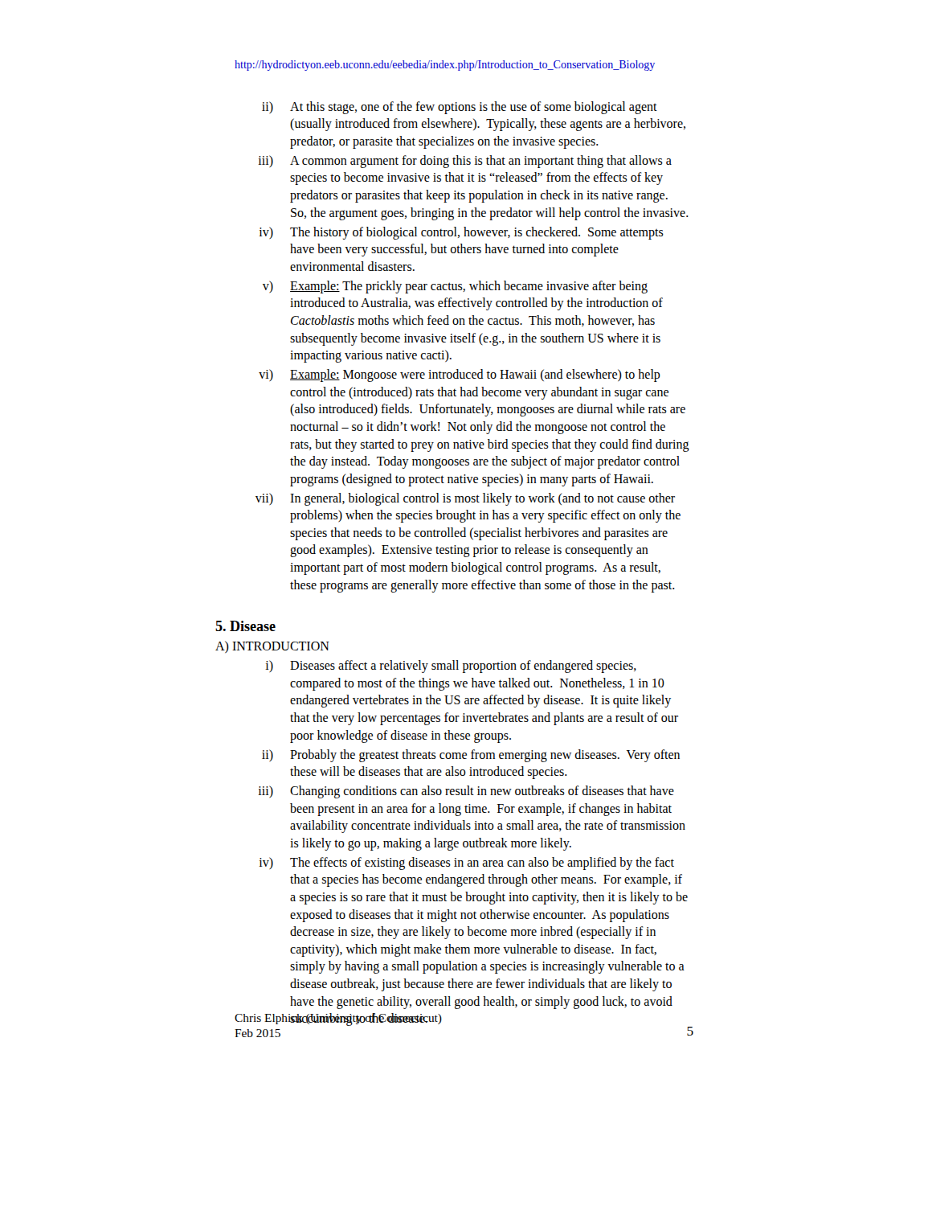http://hydrodictyon.eeb.uconn.edu/eebedia/index.php/Introduction_to_Conservation_Biology
ii) At this stage, one of the few options is the use of some biological agent (usually introduced from elsewhere). Typically, these agents are a herbivore, predator, or parasite that specializes on the invasive species.
iii) A common argument for doing this is that an important thing that allows a species to become invasive is that it is “released” from the effects of key predators or parasites that keep its population in check in its native range. So, the argument goes, bringing in the predator will help control the invasive.
iv) The history of biological control, however, is checkered. Some attempts have been very successful, but others have turned into complete environmental disasters.
v) Example: The prickly pear cactus, which became invasive after being introduced to Australia, was effectively controlled by the introduction of Cactoblastis moths which feed on the cactus. This moth, however, has subsequently become invasive itself (e.g., in the southern US where it is impacting various native cacti).
vi) Example: Mongoose were introduced to Hawaii (and elsewhere) to help control the (introduced) rats that had become very abundant in sugar cane (also introduced) fields. Unfortunately, mongooses are diurnal while rats are nocturnal – so it didn’t work! Not only did the mongoose not control the rats, but they started to prey on native bird species that they could find during the day instead. Today mongooses are the subject of major predator control programs (designed to protect native species) in many parts of Hawaii.
vii) In general, biological control is most likely to work (and to not cause other problems) when the species brought in has a very specific effect on only the species that needs to be controlled (specialist herbivores and parasites are good examples). Extensive testing prior to release is consequently an important part of most modern biological control programs. As a result, these programs are generally more effective than some of those in the past.
5. Disease
A) INTRODUCTION
i) Diseases affect a relatively small proportion of endangered species, compared to most of the things we have talked out. Nonetheless, 1 in 10 endangered vertebrates in the US are affected by disease. It is quite likely that the very low percentages for invertebrates and plants are a result of our poor knowledge of disease in these groups.
ii) Probably the greatest threats come from emerging new diseases. Very often these will be diseases that are also introduced species.
iii) Changing conditions can also result in new outbreaks of diseases that have been present in an area for a long time. For example, if changes in habitat availability concentrate individuals into a small area, the rate of transmission is likely to go up, making a large outbreak more likely.
iv) The effects of existing diseases in an area can also be amplified by the fact that a species has become endangered through other means. For example, if a species is so rare that it must be brought into captivity, then it is likely to be exposed to diseases that it might not otherwise encounter. As populations decrease in size, they are likely to become more inbred (especially if in captivity), which might make them more vulnerable to disease. In fact, simply by having a small population a species is increasingly vulnerable to a disease outbreak, just because there are fewer individuals that are likely to have the genetic ability, overall good health, or simply good luck, to avoid succumbing to the disease.
Chris Elphick (University of Connecticut)
Feb 2015
5